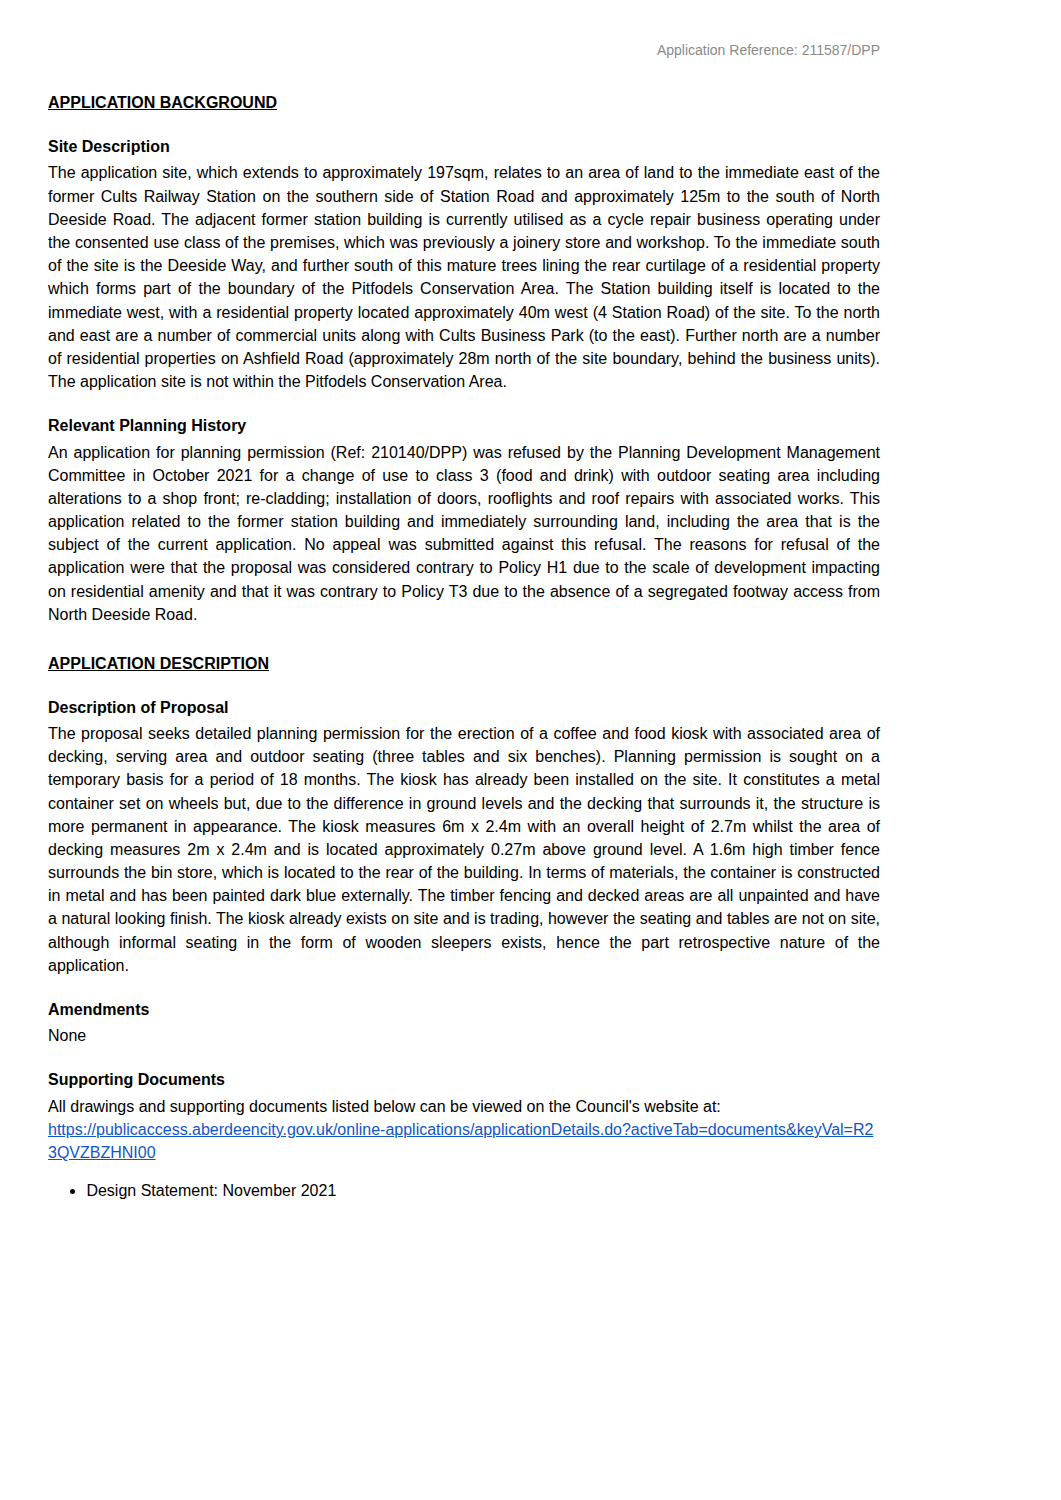Application Reference: 211587/DPP
APPLICATION BACKGROUND
Site Description
The application site, which extends to approximately 197sqm, relates to an area of land to the immediate east of the former Cults Railway Station on the southern side of Station Road and approximately 125m to the south of North Deeside Road. The adjacent former station building is currently utilised as a cycle repair business operating under the consented use class of the premises, which was previously a joinery store and workshop. To the immediate south of the site is the Deeside Way, and further south of this mature trees lining the rear curtilage of a residential property which forms part of the boundary of the Pitfodels Conservation Area. The Station building itself is located to the immediate west, with a residential property located approximately 40m west (4 Station Road) of the site. To the north and east are a number of commercial units along with Cults Business Park (to the east). Further north are a number of residential properties on Ashfield Road (approximately 28m north of the site boundary, behind the business units). The application site is not within the Pitfodels Conservation Area.
Relevant Planning History
An application for planning permission (Ref: 210140/DPP) was refused by the Planning Development Management Committee in October 2021 for a change of use to class 3 (food and drink) with outdoor seating area including alterations to a shop front; re-cladding; installation of doors, rooflights and roof repairs with associated works. This application related to the former station building and immediately surrounding land, including the area that is the subject of the current application. No appeal was submitted against this refusal. The reasons for refusal of the application were that the proposal was considered contrary to Policy H1 due to the scale of development impacting on residential amenity and that it was contrary to Policy T3 due to the absence of a segregated footway access from North Deeside Road.
APPLICATION DESCRIPTION
Description of Proposal
The proposal seeks detailed planning permission for the erection of a coffee and food kiosk with associated area of decking, serving area and outdoor seating (three tables and six benches). Planning permission is sought on a temporary basis for a period of 18 months. The kiosk has already been installed on the site. It constitutes a metal container set on wheels but, due to the difference in ground levels and the decking that surrounds it, the structure is more permanent in appearance. The kiosk measures 6m x 2.4m with an overall height of 2.7m whilst the area of decking measures 2m x 2.4m and is located approximately 0.27m above ground level. A 1.6m high timber fence surrounds the bin store, which is located to the rear of the building. In terms of materials, the container is constructed in metal and has been painted dark blue externally. The timber fencing and decked areas are all unpainted and have a natural looking finish. The kiosk already exists on site and is trading, however the seating and tables are not on site, although informal seating in the form of wooden sleepers exists, hence the part retrospective nature of the application.
Amendments
None
Supporting Documents
All drawings and supporting documents listed below can be viewed on the Council's website at:
https://publicaccess.aberdeencity.gov.uk/online-applications/applicationDetails.do?activeTab=documents&keyVal=R23QVZBZHNI00
Design Statement: November 2021